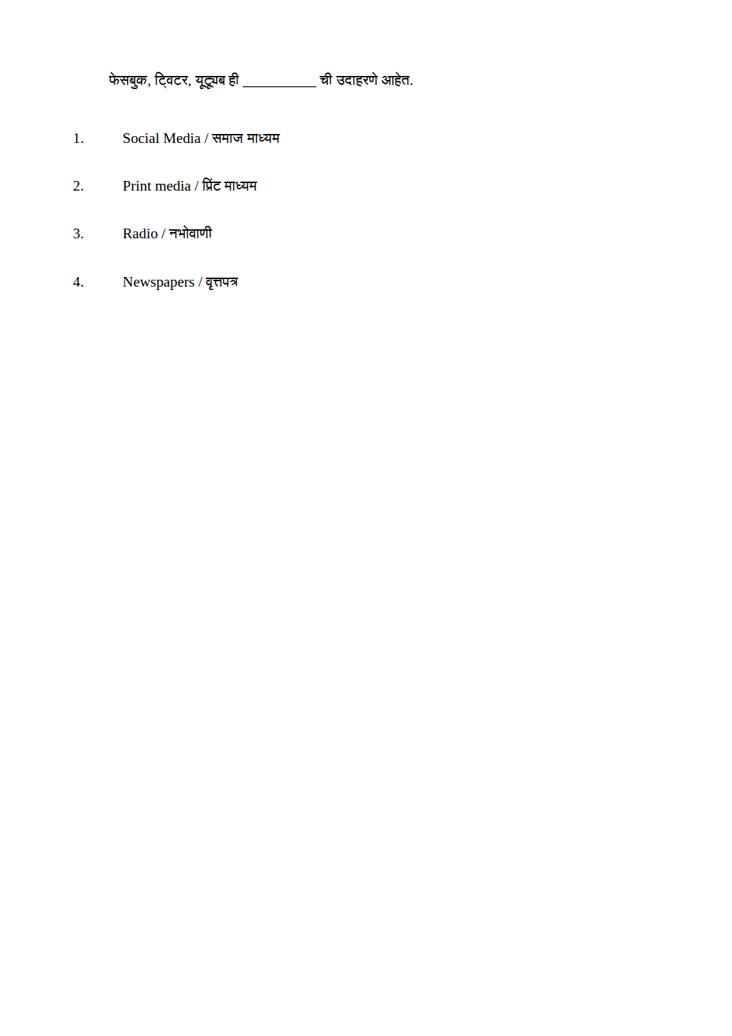फेसबुक, ट्विटर, यूट्यूब ही __________ ची उदाहरणे आहेत.
1. Social Media / समाज माध्यम
2. Print media / प्रिंट माध्यम
3. Radio / नभोवाणी
4. Newspapers / वृत्तपत्र